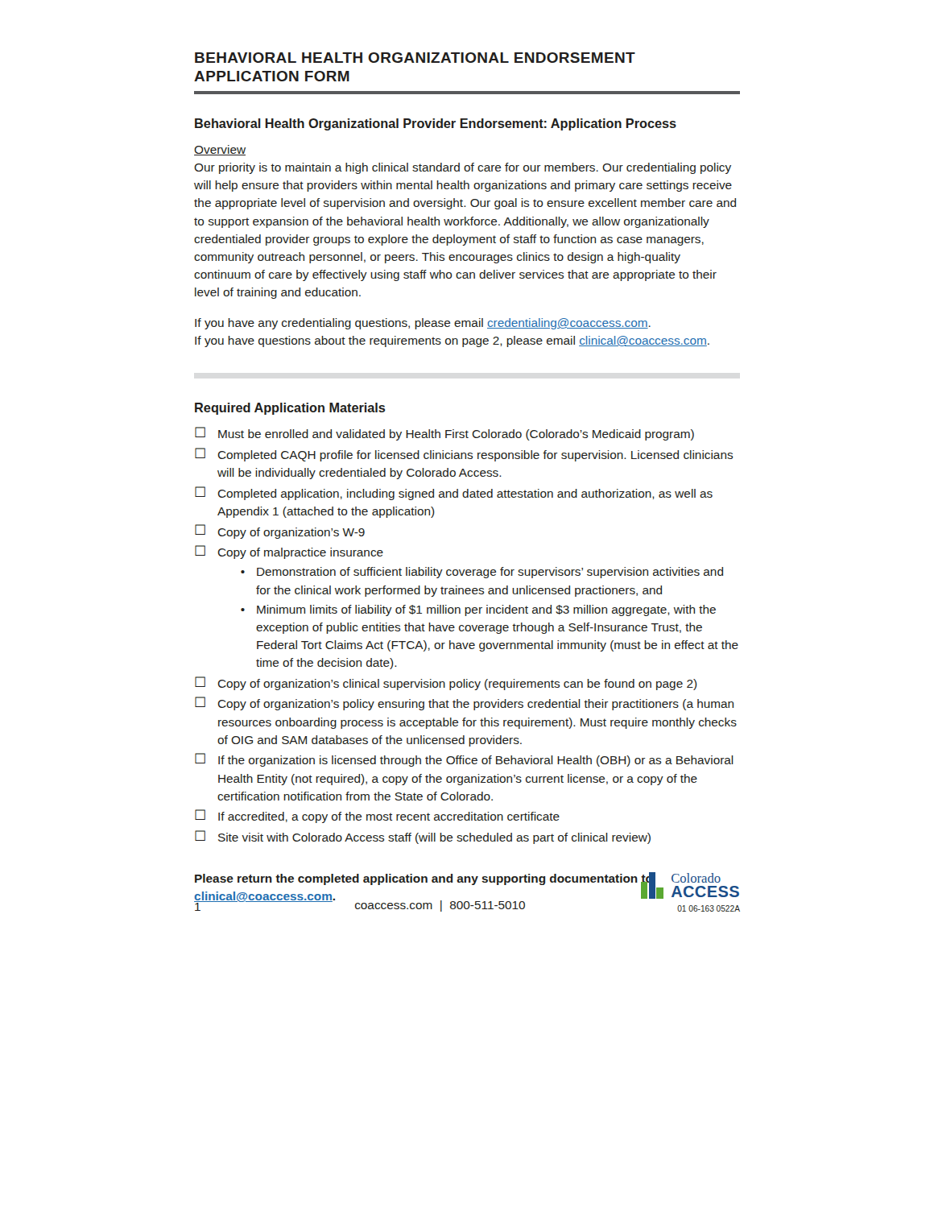BEHAVIORAL HEALTH ORGANIZATIONAL ENDORSEMENT APPLICATION FORM
Behavioral Health Organizational Provider Endorsement: Application Process
Overview
Our priority is to maintain a high clinical standard of care for our members. Our credentialing policy will help ensure that providers within mental health organizations and primary care settings receive the appropriate level of supervision and oversight. Our goal is to ensure excellent member care and to support expansion of the behavioral health workforce. Additionally, we allow organizationally credentialed provider groups to explore the deployment of staff to function as case managers, community outreach personnel, or peers. This encourages clinics to design a high-quality continuum of care by effectively using staff who can deliver services that are appropriate to their level of training and education.
If you have any credentialing questions, please email credentialing@coaccess.com.
If you have questions about the requirements on page 2, please email clinical@coaccess.com.
Required Application Materials
Must be enrolled and validated by Health First Colorado (Colorado’s Medicaid program)
Completed CAQH profile for licensed clinicians responsible for supervision. Licensed clinicians will be individually credentialed by Colorado Access.
Completed application, including signed and dated attestation and authorization, as well as Appendix 1 (attached to the application)
Copy of organization’s W-9
Copy of malpractice insurance
Demonstration of sufficient liability coverage for supervisors’ supervision activities and for the clinical work performed by trainees and unlicensed practioners, and
Minimum limits of liability of $1 million per incident and $3 million aggregate, with the exception of public entities that have coverage trhough a Self-Insurance Trust, the Federal Tort Claims Act (FTCA), or have governmental immunity (must be in effect at the time of the decision date).
Copy of organization’s clinical supervision policy (requirements can be found on page 2)
Copy of organization’s policy ensuring that the providers credential their practitioners (a human resources onboarding process is acceptable for this requirement). Must require monthly checks of OIG and SAM databases of the unlicensed providers.
If the organization is licensed through the Office of Behavioral Health (OBH) or as a Behavioral Health Entity (not required), a copy of the organization’s current license, or a copy of the certification notification from the State of Colorado.
If accredited, a copy of the most recent accreditation certificate
Site visit with Colorado Access staff (will be scheduled as part of clinical review)
Please return the completed application and any supporting documentation to clinical@coaccess.com.
1
coaccess.com | 800-511-5010
Colorado ACCESS
01 06-163 0522A